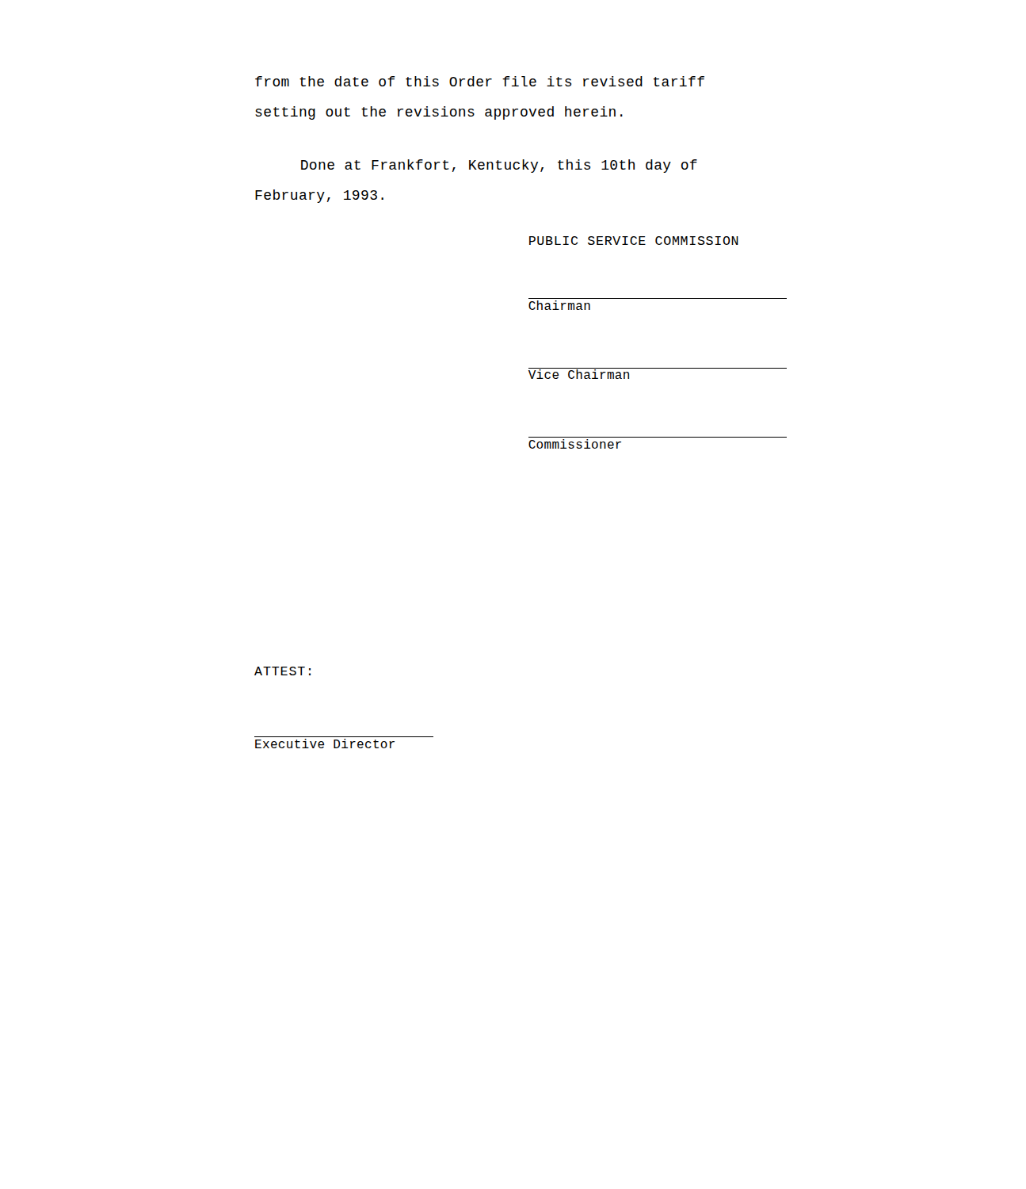from the date of this Order file its revised tariff setting out the revisions approved herein.
Done at Frankfort, Kentucky, this 10th day of February, 1993.
PUBLIC SERVICE COMMISSION
 
Chairman
 
Vice Chairman
 
Commissioner
ATTEST:
 
Executive Director